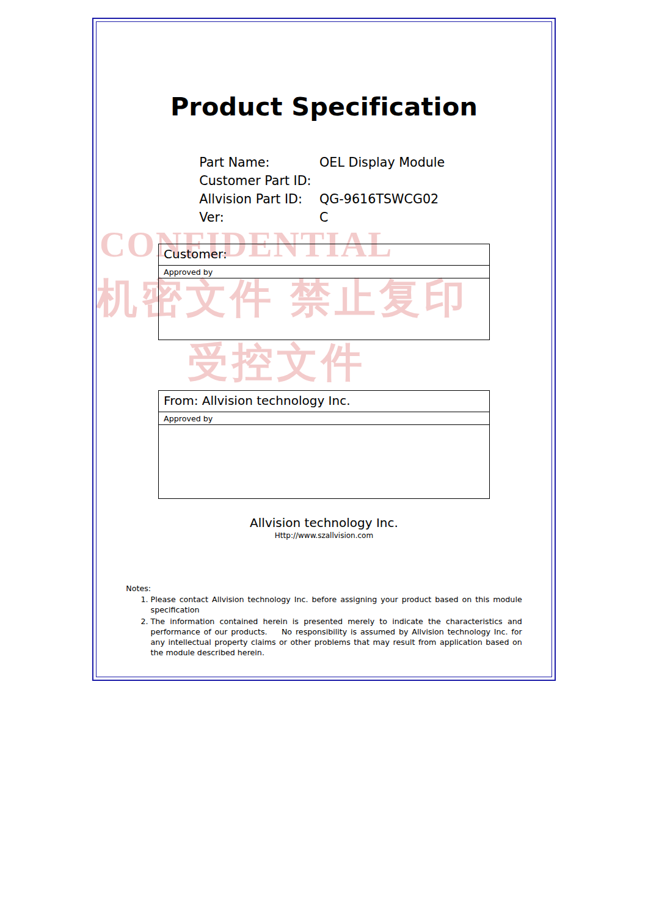CONFIDENTIAL
机密文件 禁止复印
受控文件
Product Specification
Part Name: OEL Display Module Customer Part ID: Allvision Part ID: QG-9616TSWCG02 Ver: C
Customer:
Approved by
From: Allvision technology Inc.
Approved by
Allvision technology Inc.
Http://www.szallvision.com
Notes:
Please contact Allvision technology Inc. before assigning your product based on this module specification
The information contained herein is presented merely to indicate the characteristics and performance of our products. No responsibility is assumed by Allvision technology Inc. for any intellectual property claims or other problems that may result from application based on the module described herein.